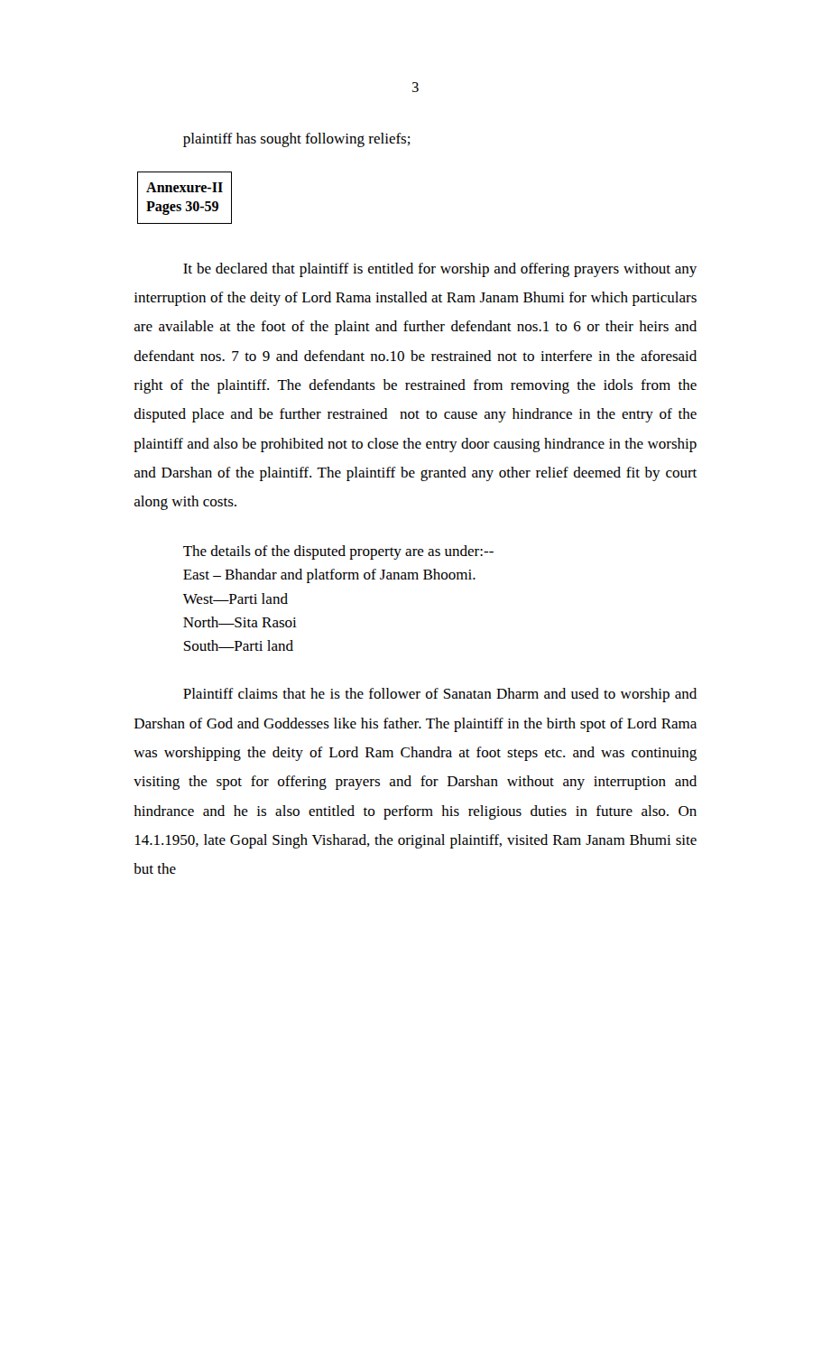3
plaintiff has sought following reliefs;
Annexure-II
Pages 30-59
It be declared that plaintiff is entitled for worship and offering prayers without any interruption of the deity of Lord Rama installed at Ram Janam Bhumi for which particulars are available at the foot of the plaint and further defendant nos.1 to 6 or their heirs and defendant nos. 7 to 9 and defendant no.10 be restrained not to interfere in the aforesaid right of the plaintiff. The defendants be restrained from removing the idols from the disputed place and be further restrained not to cause any hindrance in the entry of the plaintiff and also be prohibited not to close the entry door causing hindrance in the worship and Darshan of the plaintiff. The plaintiff be granted any other relief deemed fit by court along with costs.
The details of the disputed property are as under:--
East – Bhandar and platform of Janam Bhoomi.
West—Parti land
North—Sita Rasoi
South—Parti land
Plaintiff claims that he is the follower of Sanatan Dharm and used to worship and Darshan of God and Goddesses like his father. The plaintiff in the birth spot of Lord Rama was worshipping the deity of Lord Ram Chandra at foot steps etc. and was continuing visiting the spot for offering prayers and for Darshan without any interruption and hindrance and he is also entitled to perform his religious duties in future also. On 14.1.1950, late Gopal Singh Visharad, the original plaintiff, visited Ram Janam Bhumi site but the